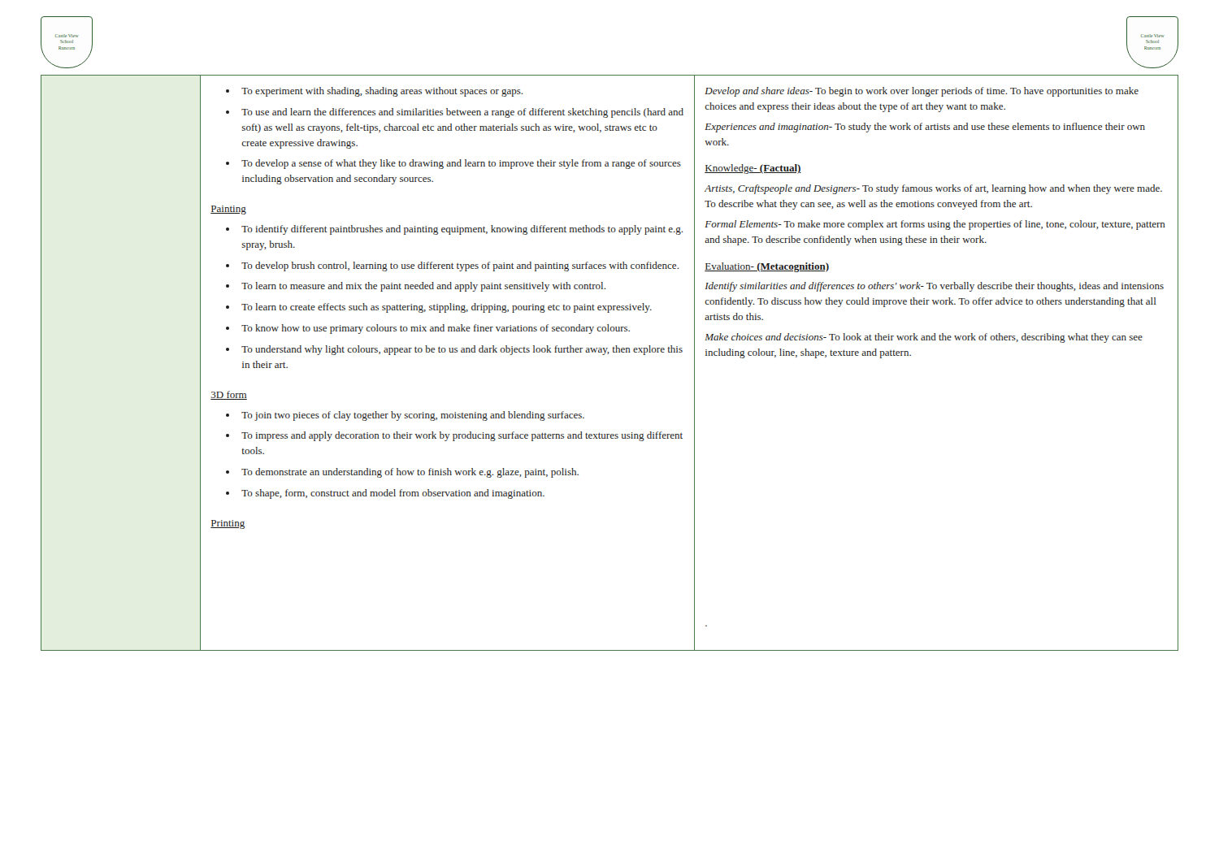Castle View School Runcorn
Castle View School Runcorn
| | To experiment with shading, shading areas without spaces or gaps. To use and learn the differences and similarities between a range of different sketching pencils (hard and soft) as well as crayons, felt-tips, charcoal etc and other materials such as wire, wool, straws etc to create expressive drawings. To develop a sense of what they like to drawing and learn to improve their style from a range of sources including observation and secondary sources. Painting To identify different paintbrushes and painting equipment, knowing different methods to apply paint e.g. spray, brush. To develop brush control, learning to use different types of paint and painting surfaces with confidence. To learn to measure and mix the paint needed and apply paint sensitively with control. To learn to create effects such as spattering, stippling, dripping, pouring etc to paint expressively. To know how to use primary colours to mix and make finer variations of secondary colours. To understand why light colours, appear to be to us and dark objects look further away, then explore this in their art. 3D form To join two pieces of clay together by scoring, moistening and blending surfaces. To impress and apply decoration to their work by producing surface patterns and textures using different tools. To demonstrate an understanding of how to finish work e.g. glaze, paint, polish. To shape, form, construct and model from observation and imagination. Printing | Develop and share ideas - To begin to work over longer periods of time. To have opportunities to make choices and express their ideas about the type of art they want to make. Experiences and imagination - To study the work of artists and use these elements to influence their own work. Knowledge- (Factual) Artists, Craftspeople and Designers - To study famous works of art, learning how and when they were made. To describe what they can see, as well as the emotions conveyed from the art. Formal Elements - To make more complex art forms using the properties of line, tone, colour, texture, pattern and shape. To describe confidently when using these in their work. Evaluation- (Metacognition) Identify similarities and differences to others' work - To verbally describe their thoughts, ideas and intensions confidently. To discuss how they could improve their work. To offer advice to others understanding that all artists do this. Make choices and decisions - To look at their work and the work of others, describing what they can see including colour, line, shape, texture and pattern. . |